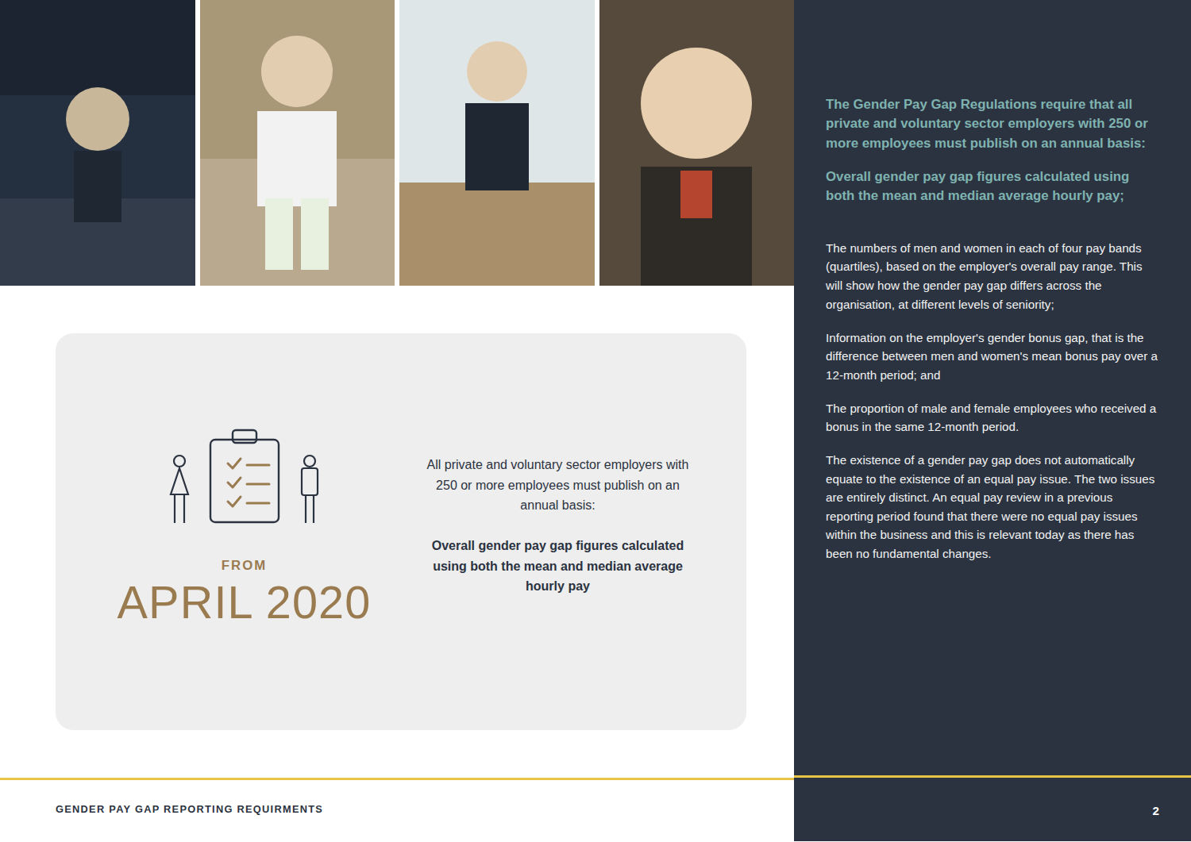The Gender Pay Gap Regulations require that all private and voluntary sector employers with 250 or more employees must publish on an annual basis:
Overall gender pay gap figures calculated using both the mean and median average hourly pay;
The numbers of men and women in each of four pay bands (quartiles), based on the employer's overall pay range. This will show how the gender pay gap differs across the organisation, at different levels of seniority;
Information on the employer's gender bonus gap, that is the difference between men and women's mean bonus pay over a 12-month period; and
The proportion of male and female employees who received a bonus in the same 12-month period.
The existence of a gender pay gap does not automatically equate to the existence of an equal pay issue. The two issues are entirely distinct. An equal pay review in a previous reporting period found that there were no equal pay issues within the business and this is relevant today as there has been no fundamental changes.
2
FROM
APRIL 2020
All private and voluntary sector employers with 250 or more employees must publish on an annual basis:
Overall gender pay gap figures calculated using both the mean and median average hourly pay
GENDER PAY GAP REPORTING REQUIRMENTS